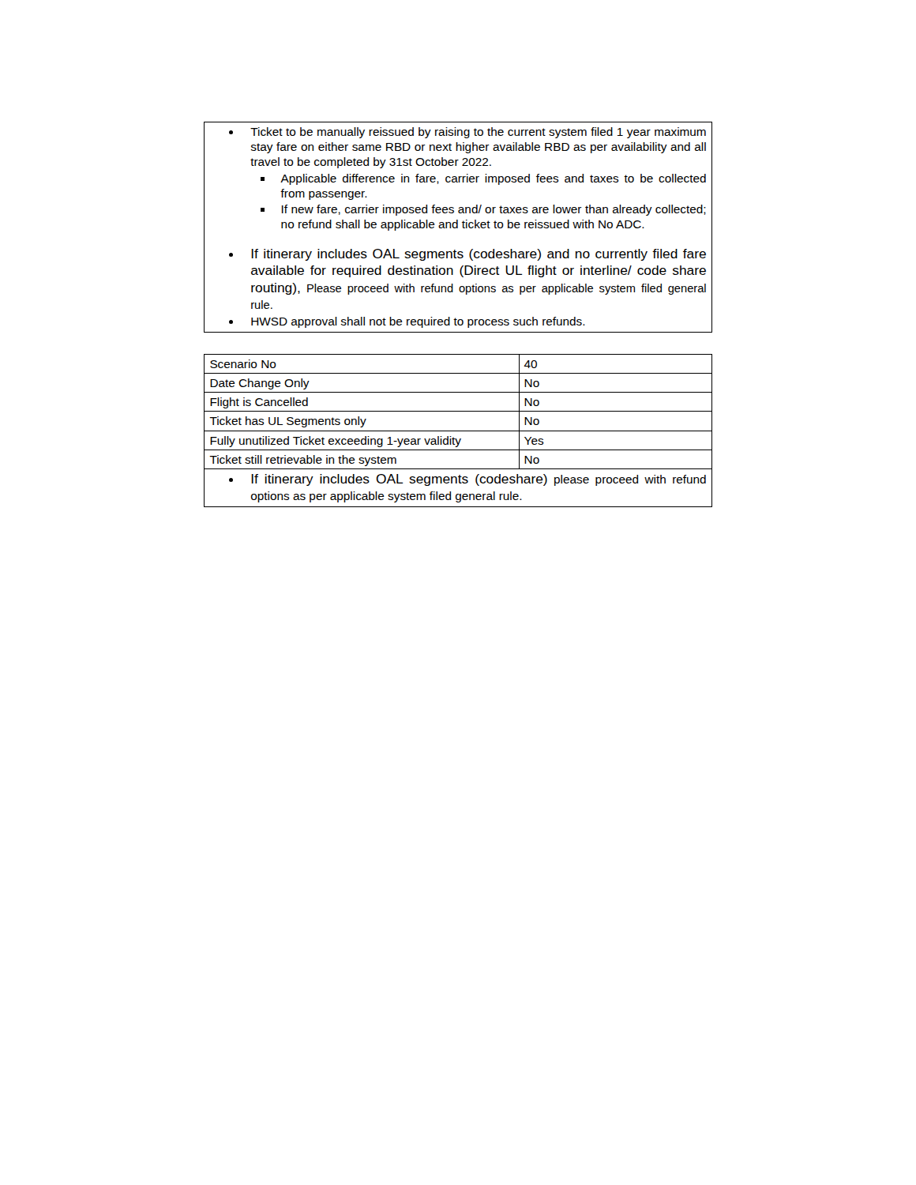| Ticket to be manually reissued by raising to the current system filed 1 year maximum stay fare on either same RBD or next higher available RBD as per availability and all travel to be completed by 31st October 2022. Applicable difference in fare, carrier imposed fees and taxes to be collected from passenger. If new fare, carrier imposed fees and/ or taxes are lower than already collected; no refund shall be applicable and ticket to be reissued with No ADC. If itinerary includes OAL segments (codeshare) and no currently filed fare available for required destination (Direct UL flight or interline/ code share routing), Please proceed with refund options as per applicable system filed general rule. HWSD approval shall not be required to process such refunds. |
| Scenario No | 40 |
| Date Change Only | No |
| Flight is Cancelled | No |
| Ticket has UL Segments only | No |
| Fully unutilized Ticket exceeding 1-year validity | Yes |
| Ticket still retrievable in the system | No |
| If itinerary includes OAL segments (codeshare) please proceed with refund options as per applicable system filed general rule. |